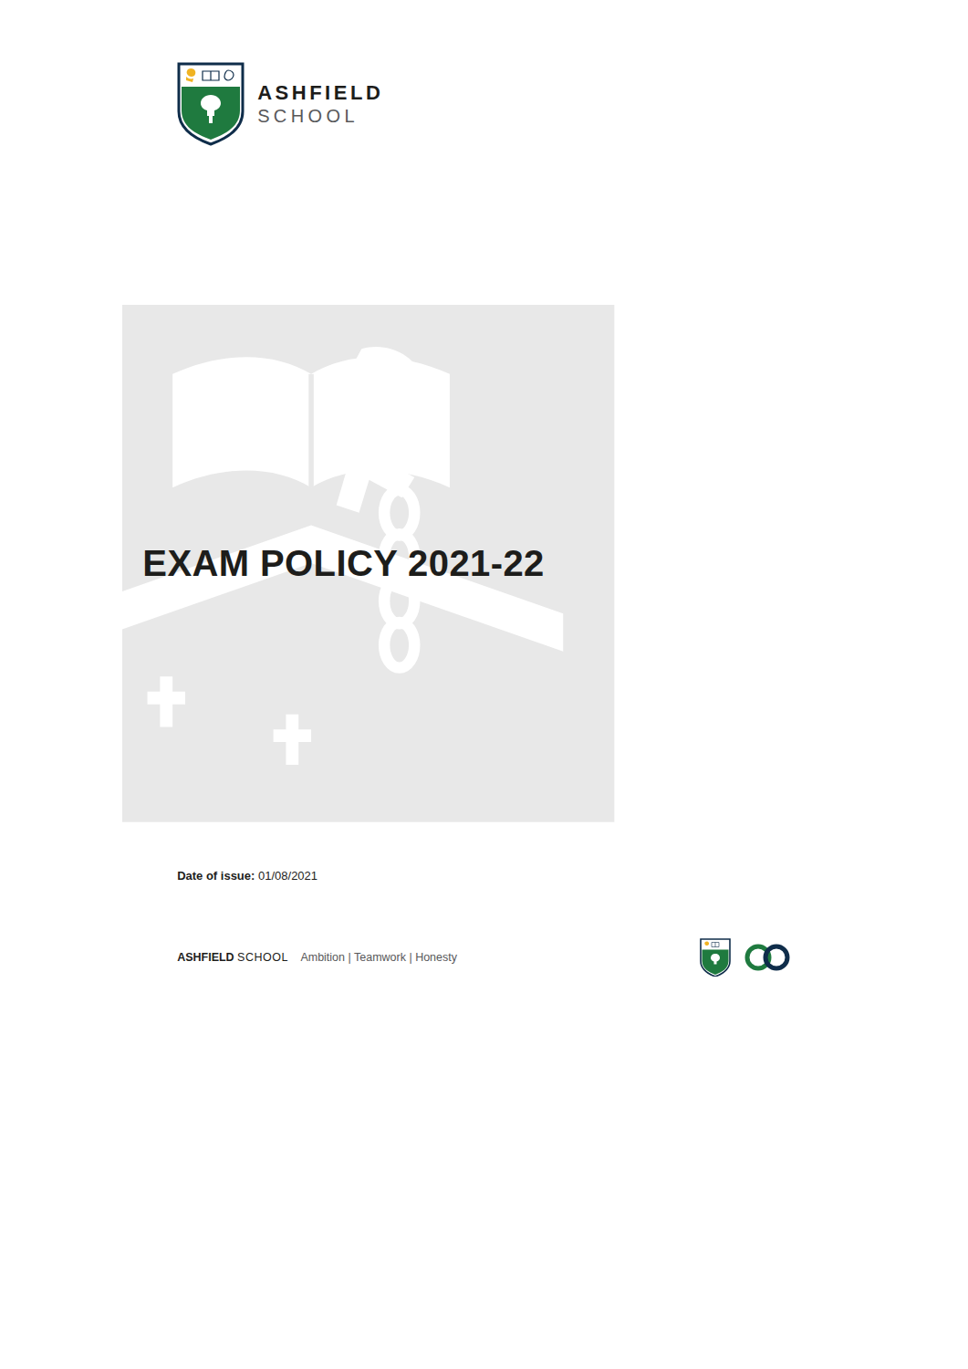ASHFIELD
SCHOOL
Exam Policy 2021-22
Date of issue: 01/08/2021
ASHFIELD SCHOOL Ambition | Teamwork | Honesty